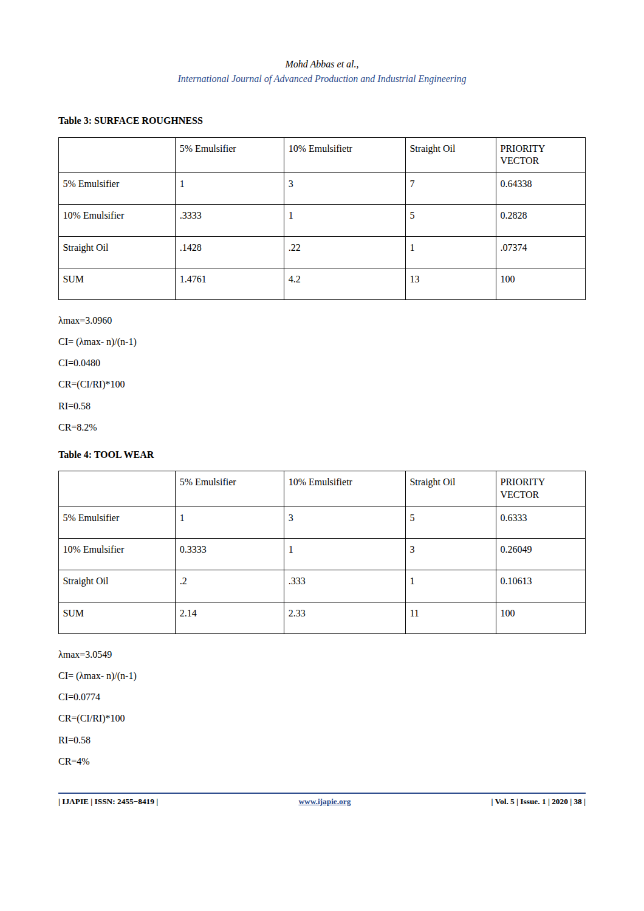Mohd Abbas et al.,
International Journal of Advanced Production and Industrial Engineering
Table 3: SURFACE ROUGHNESS
| | 5% Emulsifier | 10% Emulsifietr | Straight Oil | PRIORITY VECTOR |
| --- | --- | --- | --- | --- |
| 5% Emulsifier | 1 | 3 | 7 | 0.64338 |
| 10% Emulsifier | .3333 | 1 | 5 | 0.2828 |
| Straight Oil | .1428 | .22 | 1 | .07374 |
| SUM | 1.4761 | 4.2 | 13 | 100 |
λmax=3.0960
CI= (λmax- n)/(n-1)
CI=0.0480
CR=(CI/RI)*100
RI=0.58
CR=8.2%
Table 4: TOOL WEAR
| | 5% Emulsifier | 10% Emulsifietr | Straight Oil | PRIORITY VECTOR |
| --- | --- | --- | --- | --- |
| 5% Emulsifier | 1 | 3 | 5 | 0.6333 |
| 10% Emulsifier | 0.3333 | 1 | 3 | 0.26049 |
| Straight Oil | .2 | .333 | 1 | 0.10613 |
| SUM | 2.14 | 2.33 | 11 | 100 |
λmax=3.0549
CI= (λmax- n)/(n-1)
CI=0.0774
CR=(CI/RI)*100
RI=0.58
CR=4%
| IJAPIE | ISSN: 2455−8419 | www.ijapie.org | Vol. 5 | Issue. 1 | 2020 | 38 |